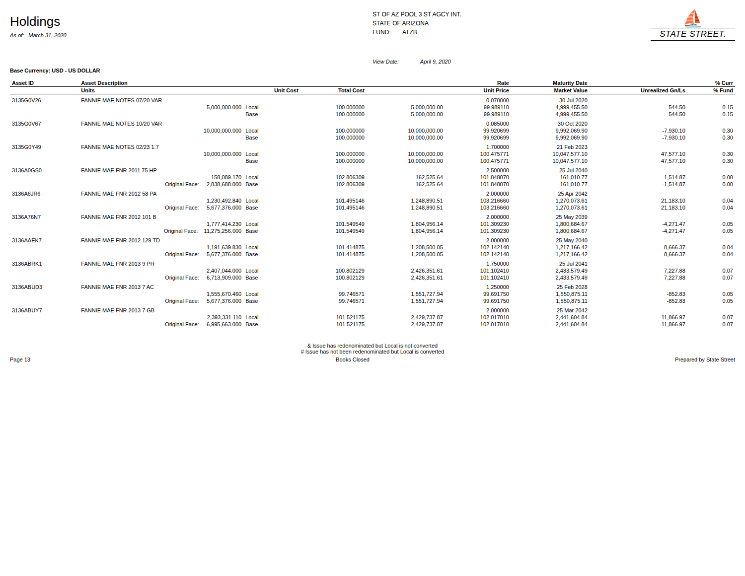Holdings
ST OF AZ POOL 3 ST AGCY INT.
STATE OF ARIZONA
FUND: ATZB
⛵
STATE STREET.
As of: March 31, 2020
View Date: April 9, 2020
Base Currency: USD - US DOLLAR
| Asset ID | Asset Description | | | | Rate | Maturity Date | | % Curr |
| --- | --- | --- | --- | --- | --- | --- | --- | --- |
| | Units | Unit Cost | Total Cost | | Unit Price | Market Value | Unrealized Gn/Ls | % Fund |
| 3135G0V26 | FANNIE MAE NOTES 07/20 VAR | 0.070000 | 30 Jul 2020 | | |
| | 5,000,000.000 | Local | 100.000000 | 5,000,000.00 | 99.989110 | 4,999,455.50 | -544.50 | 0.15 |
| | | Base | 100.000000 | 5,000,000.00 | 99.989110 | 4,999,455.50 | -544.50 | 0.15 |
| 3135G0V67 | FANNIE MAE NOTES 10/20 VAR | 0.085000 | 30 Oct 2020 | | |
| | 10,000,000.000 | Local | 100.000000 | 10,000,000.00 | 99.920699 | 9,992,069.90 | -7,930.10 | 0.30 |
| | | Base | 100.000000 | 10,000,000.00 | 99.920699 | 9,992,069.90 | -7,930.10 | 0.30 |
| 3135G0Y49 | FANNIE MAE NOTES 02/23 1.7 | 1.700000 | 21 Feb 2023 | | |
| | 10,000,000.000 | Local | 100.000000 | 10,000,000.00 | 100.475771 | 10,047,577.10 | 47,577.10 | 0.30 |
| | | Base | 100.000000 | 10,000,000.00 | 100.475771 | 10,047,577.10 | 47,577.10 | 0.30 |
| 3136A0GS0 | FANNIE MAE FNR 2011 75 HP | 2.500000 | 25 Jul 2040 | | |
| | 158,089.170 | Local | 102.806309 | 162,525.64 | 101.848070 | 161,010.77 | -1,514.87 | 0.00 |
| | Original Face: 2,838,688.000 | Base | 102.806309 | 162,525.64 | 101.848070 | 161,010.77 | -1,514.87 | 0.00 |
| 3136A6JR6 | FANNIE MAE FNR 2012 58 PA | 2.000000 | 25 Apr 2042 | | |
| | 1,230,492.840 | Local | 101.495146 | 1,248,890.51 | 103.216660 | 1,270,073.61 | 21,183.10 | 0.04 |
| | Original Face: 5,677,376.000 | Base | 101.495146 | 1,248,890.51 | 103.216660 | 1,270,073.61 | 21,183.10 | 0.04 |
| 3136A76N7 | FANNIE MAE FNR 2012 101 B | 2.000000 | 25 May 2039 | | |
| | 1,777,414.230 | Local | 101.549549 | 1,804,956.14 | 101.309230 | 1,800,684.67 | -4,271.47 | 0.05 |
| | Original Face: 11,275,256.000 | Base | 101.549549 | 1,804,956.14 | 101.309230 | 1,800,684.67 | -4,271.47 | 0.05 |
| 3136AAEK7 | FANNIE MAE FNR 2012 129 TD | 2.000000 | 25 May 2040 | | |
| | 1,191,639.830 | Local | 101.414875 | 1,208,500.05 | 102.142140 | 1,217,166.42 | 8,666.37 | 0.04 |
| | Original Face: 5,677,376.000 | Base | 101.414875 | 1,208,500.05 | 102.142140 | 1,217,166.42 | 8,666.37 | 0.04 |
| 3136ABRK1 | FANNIE MAE FNR 2013 9 PH | 1.750000 | 25 Jul 2041 | | |
| | 2,407,044.000 | Local | 100.802129 | 2,426,351.61 | 101.102410 | 2,433,579.49 | 7,227.88 | 0.07 |
| | Original Face: 6,713,909.000 | Base | 100.802129 | 2,426,351.61 | 101.102410 | 2,433,579.49 | 7,227.88 | 0.07 |
| 3136ABUD3 | FANNIE MAE FNR 2013 7 AC | 1.250000 | 25 Feb 2028 | | |
| | 1,555,670.460 | Local | 99.746571 | 1,551,727.94 | 99.691750 | 1,550,875.11 | -852.83 | 0.05 |
| | Original Face: 5,677,376.000 | Base | 99.746571 | 1,551,727.94 | 99.691750 | 1,550,875.11 | -852.83 | 0.05 |
| 3136ABUY7 | FANNIE MAE FNR 2013 7 GB | 2.000000 | 25 Mar 2042 | | |
| | 2,393,331.110 | Local | 101.521175 | 2,429,737.87 | 102.017010 | 2,441,604.84 | 11,866.97 | 0.07 |
| | Original Face: 6,995,663.000 | Base | 101.521175 | 2,429,737.87 | 102.017010 | 2,441,604.84 | 11,866.97 | 0.07 |
& Issue has redenominated but Local is not converted
# Issue has not been redenominated but Local is converted
Page 13
Books Closed
Prepared by State Street